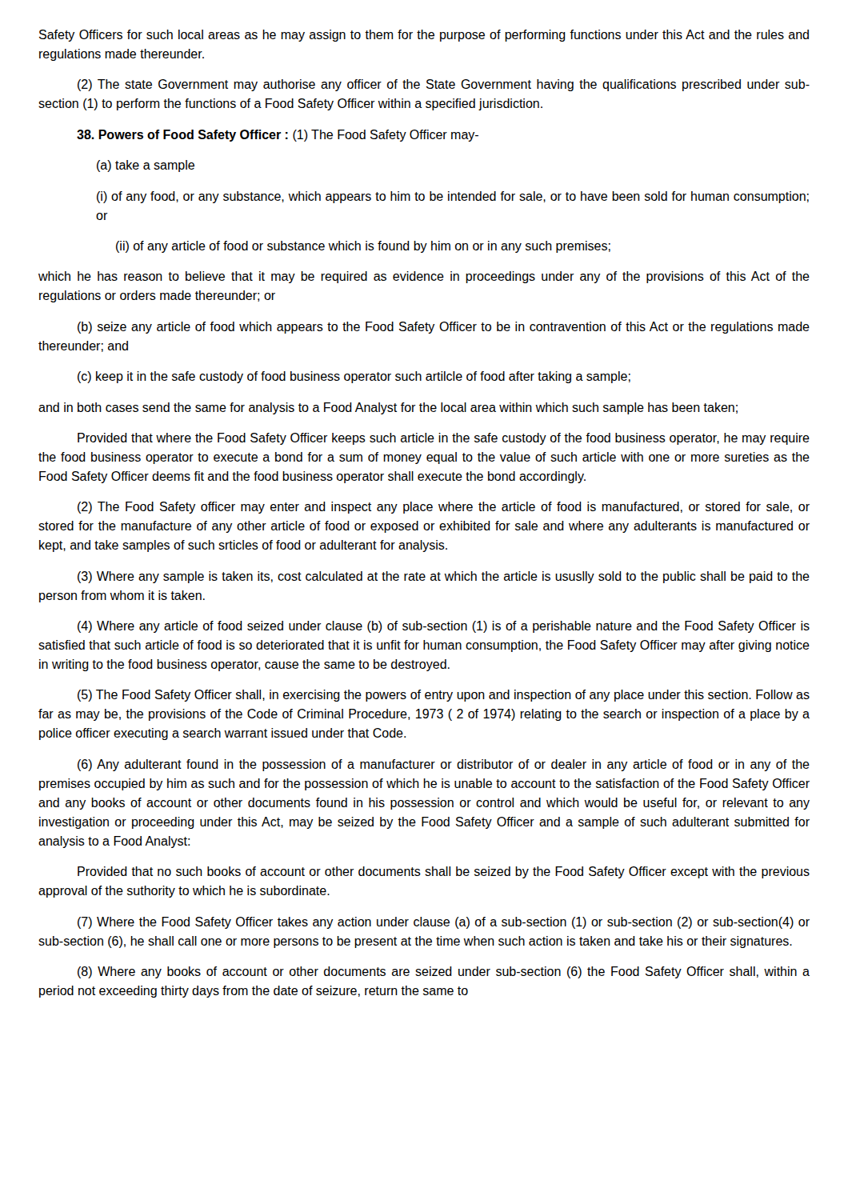Safety Officers for such local areas as he may assign to them for the purpose of performing functions under this Act and the rules and regulations made thereunder.
(2) The state Government may authorise any officer of the State Government having the qualifications prescribed under sub-section (1) to perform the functions of a Food Safety Officer within a specified jurisdiction.
38. Powers of Food Safety Officer : (1) The Food Safety Officer may-
(a) take a sample
(i) of any food, or any substance, which appears to him to be intended for sale, or to have been sold for human consumption; or
(ii) of any article of food or substance which is found by him on or in any such premises;
which he has reason to believe that it may be required as evidence in proceedings under any of the provisions of this Act of the regulations or orders made thereunder; or
(b) seize any article of food which appears to the Food Safety Officer to be in contravention of this Act or the regulations made thereunder; and
(c) keep it in the safe custody of food business operator such artilcle of food after taking a sample;
and in both cases send the same for analysis to a Food Analyst for the local area within which such sample has been taken;
Provided that where the Food Safety Officer keeps such article in the safe custody of the food business operator, he may require the food business operator to execute a bond for a sum of money equal to the value of such article with one or more sureties as the Food Safety Officer deems fit and the food business operator shall execute the bond accordingly.
(2) The Food Safety officer may enter and inspect any place where the article of food is manufactured, or stored for sale, or stored for the manufacture of any other article of food or exposed or exhibited for sale and where any adulterants is manufactured or kept, and take samples of such srticles of food or adulterant for analysis.
(3) Where any sample is taken its, cost calculated at the rate at which the article is ususlly sold to the public shall be paid to the person from whom it is taken.
(4) Where any article of food seized under clause (b) of sub-section (1) is of a perishable nature and the Food Safety Officer is satisfied that such article of food is so deteriorated that it is unfit for human consumption, the Food Safety Officer may after giving notice in writing to the food business operator, cause the same to be destroyed.
(5) The Food Safety Officer shall, in exercising the powers of entry upon and inspection of any place under this section. Follow as far as may be, the provisions of the Code of Criminal Procedure, 1973 ( 2 of 1974) relating to the search or inspection of a place by a police officer executing a search warrant issued under that Code.
(6) Any adulterant found in the possession of a manufacturer or distributor of or dealer in any article of food or in any of the premises occupied by him as such and for the possession of which he is unable to account to the satisfaction of the Food Safety Officer and any books of account or other documents found in his possession or control and which would be useful for, or relevant to any investigation or proceeding under this Act, may be seized by the Food Safety Officer and a sample of such adulterant submitted for analysis to a Food Analyst:
Provided that no such books of account or other documents shall be seized by the Food Safety Officer except with the previous approval of the suthority to which he is subordinate.
(7) Where the Food Safety Officer takes any action under clause (a) of a sub-section (1) or sub-section (2) or sub-section(4) or sub-section (6), he shall call one or more persons to be present at the time when such action is taken and take his or their signatures.
(8) Where any books of account or other documents are seized under sub-section (6) the Food Safety Officer shall, within a period not exceeding thirty days from the date of seizure, return the same to